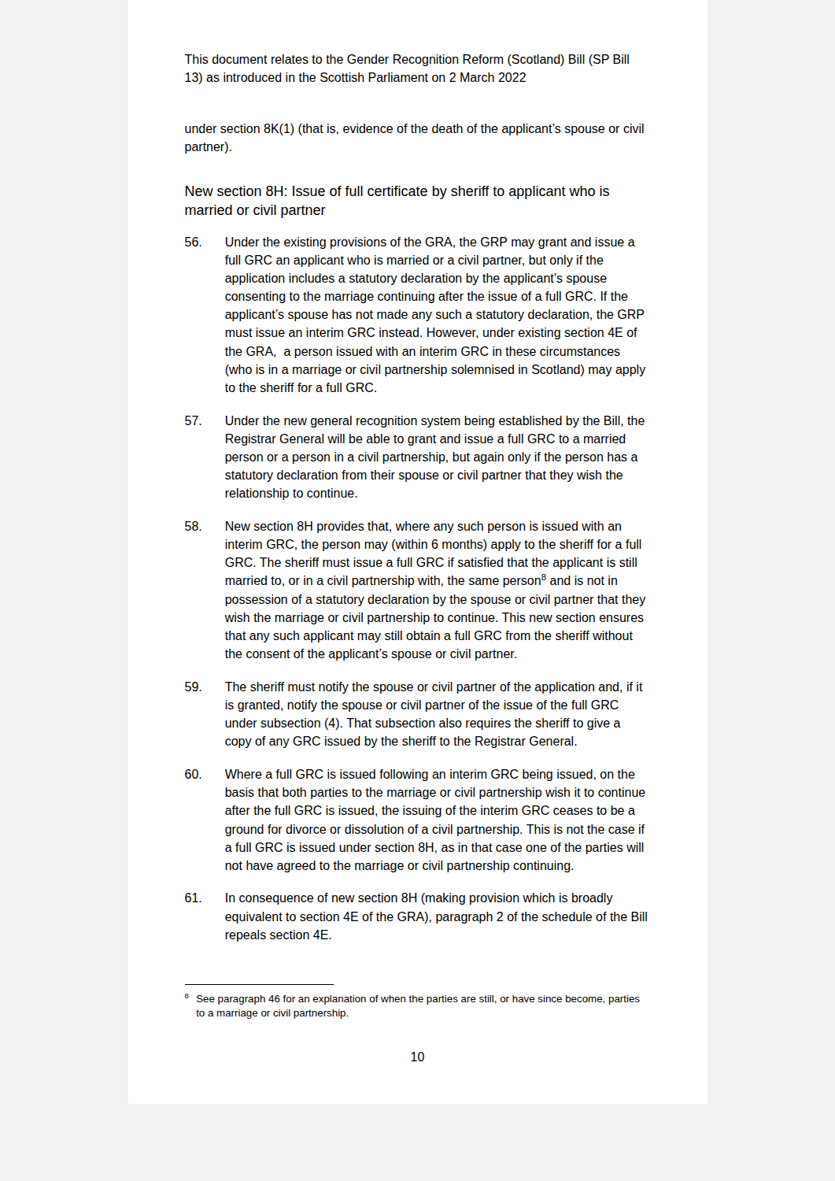This document relates to the Gender Recognition Reform (Scotland) Bill (SP Bill 13) as introduced in the Scottish Parliament on 2 March 2022
under section 8K(1) (that is, evidence of the death of the applicant’s spouse or civil partner).
New section 8H: Issue of full certificate by sheriff to applicant who is married or civil partner
56. Under the existing provisions of the GRA, the GRP may grant and issue a full GRC an applicant who is married or a civil partner, but only if the application includes a statutory declaration by the applicant’s spouse consenting to the marriage continuing after the issue of a full GRC. If the applicant’s spouse has not made any such a statutory declaration, the GRP must issue an interim GRC instead. However, under existing section 4E of the GRA, a person issued with an interim GRC in these circumstances (who is in a marriage or civil partnership solemnised in Scotland) may apply to the sheriff for a full GRC.
57. Under the new general recognition system being established by the Bill, the Registrar General will be able to grant and issue a full GRC to a married person or a person in a civil partnership, but again only if the person has a statutory declaration from their spouse or civil partner that they wish the relationship to continue.
58. New section 8H provides that, where any such person is issued with an interim GRC, the person may (within 6 months) apply to the sheriff for a full GRC. The sheriff must issue a full GRC if satisfied that the applicant is still married to, or in a civil partnership with, the same person8 and is not in possession of a statutory declaration by the spouse or civil partner that they wish the marriage or civil partnership to continue. This new section ensures that any such applicant may still obtain a full GRC from the sheriff without the consent of the applicant’s spouse or civil partner.
59. The sheriff must notify the spouse or civil partner of the application and, if it is granted, notify the spouse or civil partner of the issue of the full GRC under subsection (4). That subsection also requires the sheriff to give a copy of any GRC issued by the sheriff to the Registrar General.
60. Where a full GRC is issued following an interim GRC being issued, on the basis that both parties to the marriage or civil partnership wish it to continue after the full GRC is issued, the issuing of the interim GRC ceases to be a ground for divorce or dissolution of a civil partnership. This is not the case if a full GRC is issued under section 8H, as in that case one of the parties will not have agreed to the marriage or civil partnership continuing.
61. In consequence of new section 8H (making provision which is broadly equivalent to section 4E of the GRA), paragraph 2 of the schedule of the Bill repeals section 4E.
8 See paragraph 46 for an explanation of when the parties are still, or have since become, parties to a marriage or civil partnership.
10